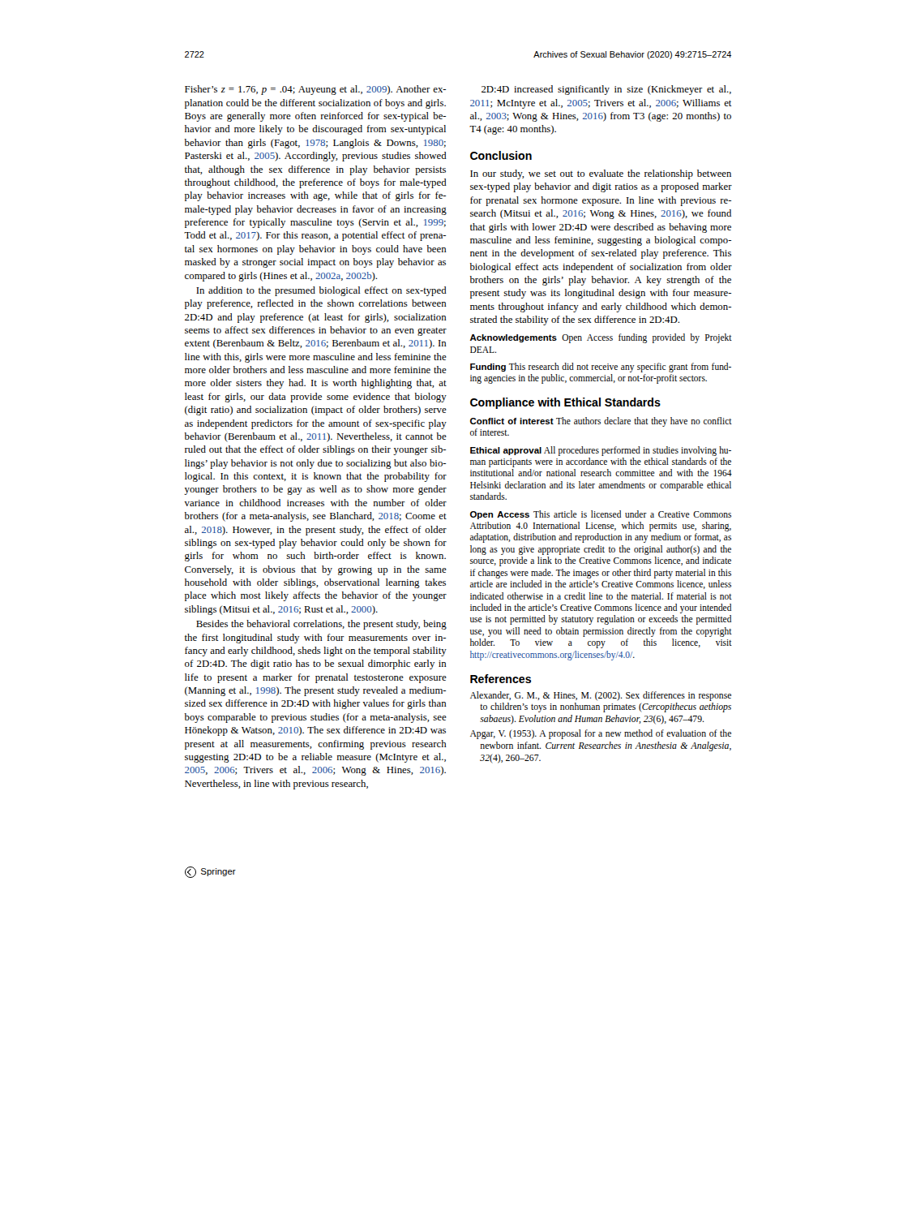2722
Archives of Sexual Behavior (2020) 49:2715–2724
Fisher’s z = 1.76, p = .04; Auyeung et al., 2009). Another explanation could be the different socialization of boys and girls. Boys are generally more often reinforced for sex-typical behavior and more likely to be discouraged from sex-untypical behavior than girls (Fagot, 1978; Langlois & Downs, 1980; Pasterski et al., 2005). Accordingly, previous studies showed that, although the sex difference in play behavior persists throughout childhood, the preference of boys for male-typed play behavior increases with age, while that of girls for female-typed play behavior decreases in favor of an increasing preference for typically masculine toys (Servin et al., 1999; Todd et al., 2017). For this reason, a potential effect of prenatal sex hormones on play behavior in boys could have been masked by a stronger social impact on boys play behavior as compared to girls (Hines et al., 2002a, 2002b).
In addition to the presumed biological effect on sex-typed play preference, reflected in the shown correlations between 2D:4D and play preference (at least for girls), socialization seems to affect sex differences in behavior to an even greater extent (Berenbaum & Beltz, 2016; Berenbaum et al., 2011). In line with this, girls were more masculine and less feminine the more older brothers and less masculine and more feminine the more older sisters they had. It is worth highlighting that, at least for girls, our data provide some evidence that biology (digit ratio) and socialization (impact of older brothers) serve as independent predictors for the amount of sex-specific play behavior (Berenbaum et al., 2011). Nevertheless, it cannot be ruled out that the effect of older siblings on their younger siblings’ play behavior is not only due to socializing but also biological. In this context, it is known that the probability for younger brothers to be gay as well as to show more gender variance in childhood increases with the number of older brothers (for a meta-analysis, see Blanchard, 2018; Coome et al., 2018). However, in the present study, the effect of older siblings on sex-typed play behavior could only be shown for girls for whom no such birth-order effect is known. Conversely, it is obvious that by growing up in the same household with older siblings, observational learning takes place which most likely affects the behavior of the younger siblings (Mitsui et al., 2016; Rust et al., 2000).
Besides the behavioral correlations, the present study, being the first longitudinal study with four measurements over infancy and early childhood, sheds light on the temporal stability of 2D:4D. The digit ratio has to be sexual dimorphic early in life to present a marker for prenatal testosterone exposure (Manning et al., 1998). The present study revealed a medium-sized sex difference in 2D:4D with higher values for girls than boys comparable to previous studies (for a meta-analysis, see Hönekopp & Watson, 2010). The sex difference in 2D:4D was present at all measurements, confirming previous research suggesting 2D:4D to be a reliable measure (McIntyre et al., 2005, 2006; Trivers et al., 2006; Wong & Hines, 2016). Nevertheless, in line with previous research,
2D:4D increased significantly in size (Knickmeyer et al., 2011; McIntyre et al., 2005; Trivers et al., 2006; Williams et al., 2003; Wong & Hines, 2016) from T3 (age: 20 months) to T4 (age: 40 months).
Conclusion
In our study, we set out to evaluate the relationship between sex-typed play behavior and digit ratios as a proposed marker for prenatal sex hormone exposure. In line with previous research (Mitsui et al., 2016; Wong & Hines, 2016), we found that girls with lower 2D:4D were described as behaving more masculine and less feminine, suggesting a biological component in the development of sex-related play preference. This biological effect acts independent of socialization from older brothers on the girls’ play behavior. A key strength of the present study was its longitudinal design with four measurements throughout infancy and early childhood which demonstrated the stability of the sex difference in 2D:4D.
Acknowledgements Open Access funding provided by Projekt DEAL.
Funding This research did not receive any specific grant from funding agencies in the public, commercial, or not-for-profit sectors.
Compliance with Ethical Standards
Conflict of interest The authors declare that they have no conflict of interest.
Ethical approval All procedures performed in studies involving human participants were in accordance with the ethical standards of the institutional and/or national research committee and with the 1964 Helsinki declaration and its later amendments or comparable ethical standards.
Open Access This article is licensed under a Creative Commons Attribution 4.0 International License, which permits use, sharing, adaptation, distribution and reproduction in any medium or format, as long as you give appropriate credit to the original author(s) and the source, provide a link to the Creative Commons licence, and indicate if changes were made. The images or other third party material in this article are included in the article’s Creative Commons licence, unless indicated otherwise in a credit line to the material. If material is not included in the article’s Creative Commons licence and your intended use is not permitted by statutory regulation or exceeds the permitted use, you will need to obtain permission directly from the copyright holder. To view a copy of this licence, visit http://creativecommons.org/licenses/by/4.0/.
References
Alexander, G. M., & Hines, M. (2002). Sex differences in response to children’s toys in nonhuman primates (Cercopithecus aethiops sabaeus). Evolution and Human Behavior, 23(6), 467–479.
Apgar, V. (1953). A proposal for a new method of evaluation of the newborn infant. Current Researches in Anesthesia & Analgesia, 32(4), 260–267.
Springer